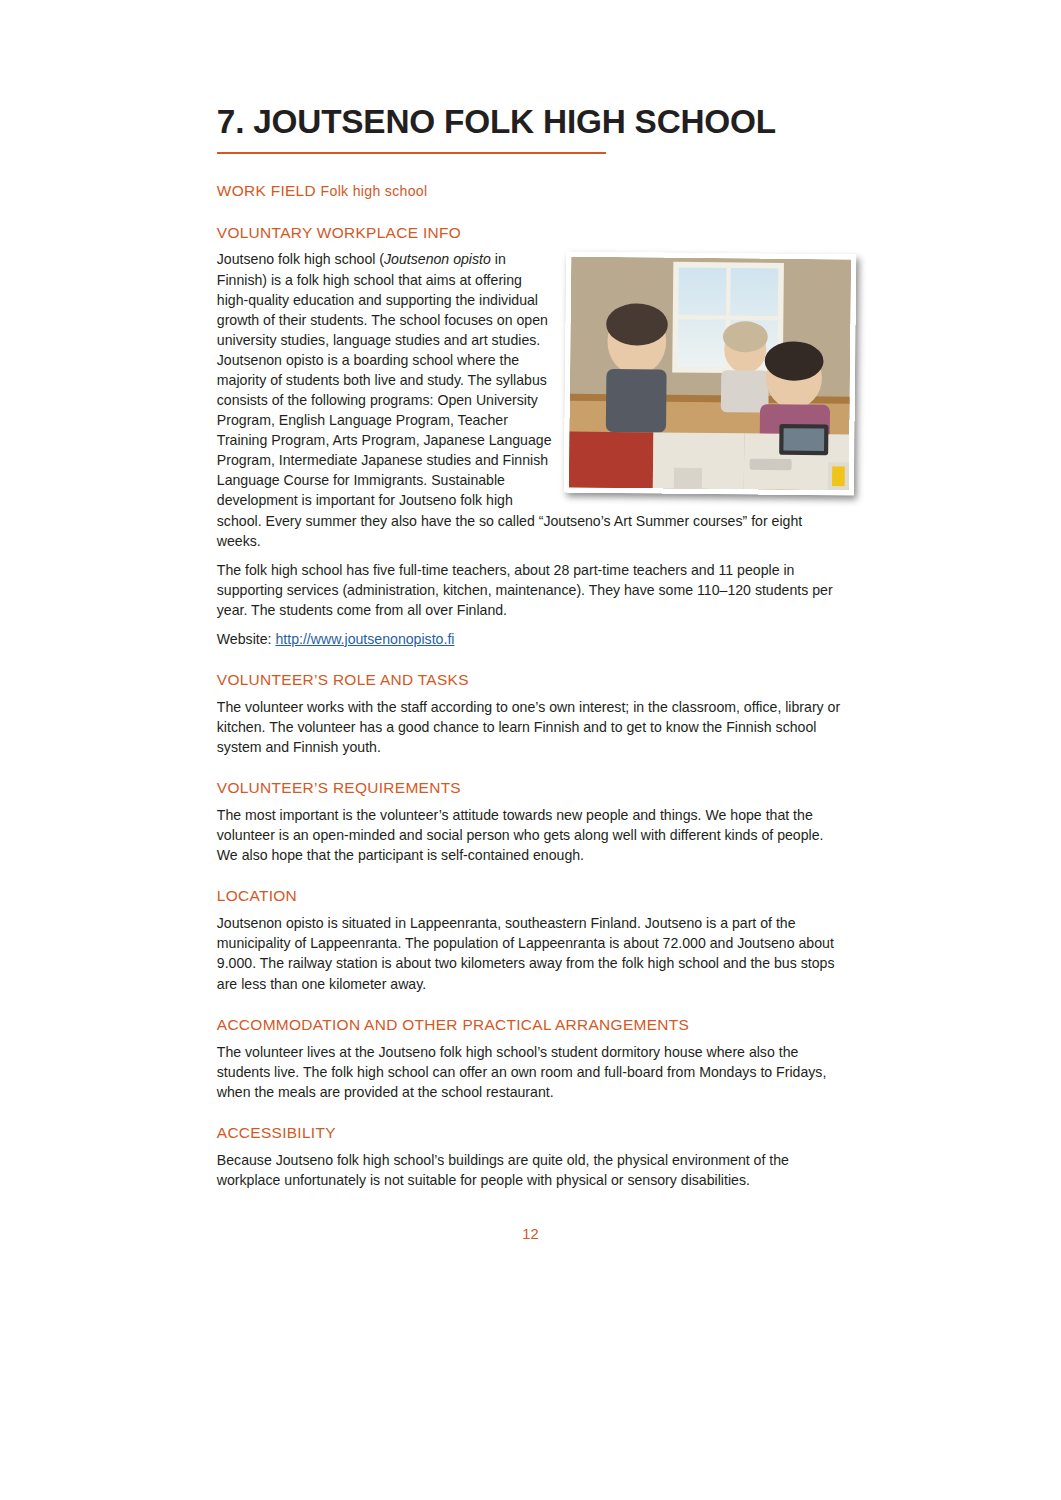7. JOUTSENO FOLK HIGH SCHOOL
WORK FIELD Folk high school
VOLUNTARY WORKPLACE INFO
Joutseno folk high school (Joutsenon opisto in Finnish) is a folk high school that aims at offering high-quality education and supporting the individual growth of their students. The school focuses on open university studies, language studies and art studies. Joutsenon opisto is a boarding school where the majority of students both live and study. The syllabus consists of the following programs: Open University Program, English Language Program, Teacher Training Program, Arts Program, Japanese Language Program, Intermediate Japanese studies and Finnish Language Course for Immigrants. Sustainable development is important for Joutseno folk high school. Every summer they also have the so called “Joutseno’s Art Summer courses” for eight weeks.
The folk high school has five full-time teachers, about 28 part-time teachers and 11 people in supporting services (administration, kitchen, maintenance). They have some 110–120 students per year. The students come from all over Finland.
Website: http://www.joutsenonopisto.fi
VOLUNTEER’S ROLE AND TASKS
The volunteer works with the staff according to one’s own interest; in the classroom, office, library or kitchen. The volunteer has a good chance to learn Finnish and to get to know the Finnish school system and Finnish youth.
VOLUNTEER’S REQUIREMENTS
The most important is the volunteer’s attitude towards new people and things. We hope that the volunteer is an open-minded and social person who gets along well with different kinds of people. We also hope that the participant is self-contained enough.
LOCATION
Joutsenon opisto is situated in Lappeenranta, southeastern Finland. Joutseno is a part of the municipality of Lappeenranta. The population of Lappeenranta is about 72.000 and Joutseno about 9.000. The railway station is about two kilometers away from the folk high school and the bus stops are less than one kilometer away.
ACCOMMODATION AND OTHER PRACTICAL ARRANGEMENTS
The volunteer lives at the Joutseno folk high school’s student dormitory house where also the students live. The folk high school can offer an own room and full-board from Mondays to Fridays, when the meals are provided at the school restaurant.
ACCESSIBILITY
Because Joutseno folk high school’s buildings are quite old, the physical environment of the workplace unfortunately is not suitable for people with physical or sensory disabilities.
12